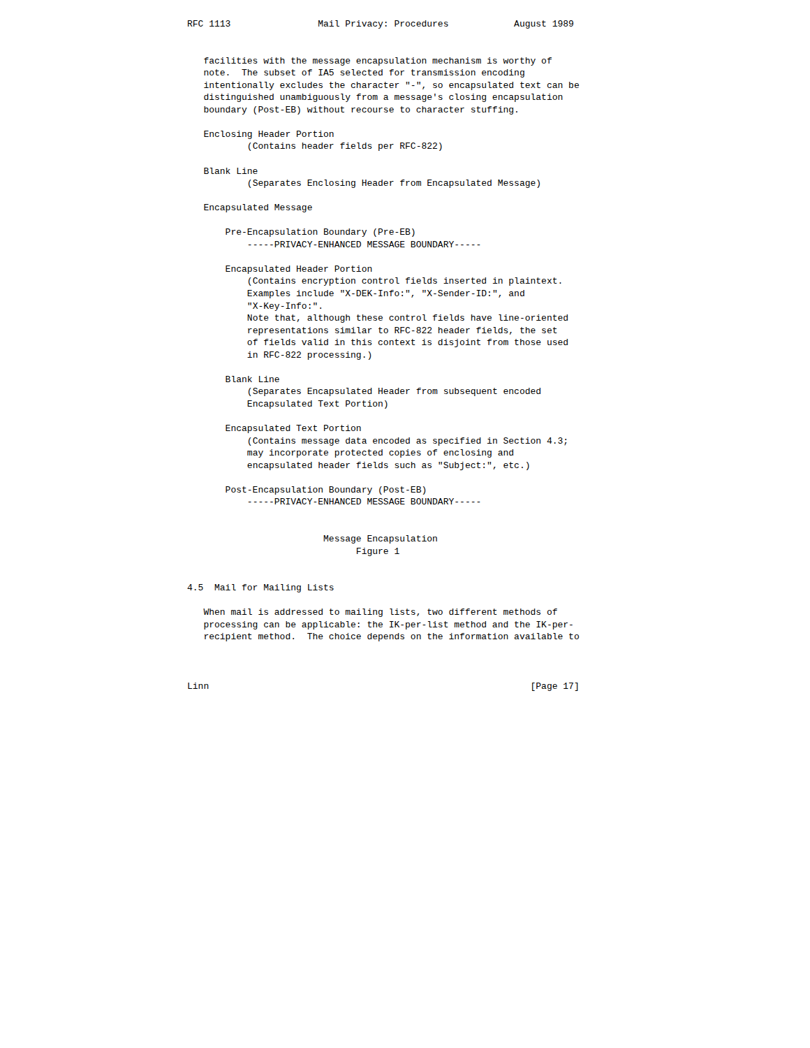RFC 1113                Mail Privacy: Procedures            August 1989


   facilities with the message encapsulation mechanism is worthy of
   note.  The subset of IA5 selected for transmission encoding
   intentionally excludes the character "-", so encapsulated text can be
   distinguished unambiguously from a message's closing encapsulation
   boundary (Post-EB) without recourse to character stuffing.

   Enclosing Header Portion
           (Contains header fields per RFC-822)

   Blank Line
           (Separates Enclosing Header from Encapsulated Message)

   Encapsulated Message

       Pre-Encapsulation Boundary (Pre-EB)
           -----PRIVACY-ENHANCED MESSAGE BOUNDARY-----

       Encapsulated Header Portion
           (Contains encryption control fields inserted in plaintext.
           Examples include "X-DEK-Info:", "X-Sender-ID:", and
           "X-Key-Info:".
           Note that, although these control fields have line-oriented
           representations similar to RFC-822 header fields, the set
           of fields valid in this context is disjoint from those used
           in RFC-822 processing.)

       Blank Line
           (Separates Encapsulated Header from subsequent encoded
           Encapsulated Text Portion)

       Encapsulated Text Portion
           (Contains message data encoded as specified in Section 4.3;
           may incorporate protected copies of enclosing and
           encapsulated header fields such as "Subject:", etc.)

       Post-Encapsulation Boundary (Post-EB)
           -----PRIVACY-ENHANCED MESSAGE BOUNDARY-----


                         Message Encapsulation
                               Figure 1


4.5  Mail for Mailing Lists

   When mail is addressed to mailing lists, two different methods of
   processing can be applicable: the IK-per-list method and the IK-per-
   recipient method.  The choice depends on the information available to



Linn                                                           [Page 17]